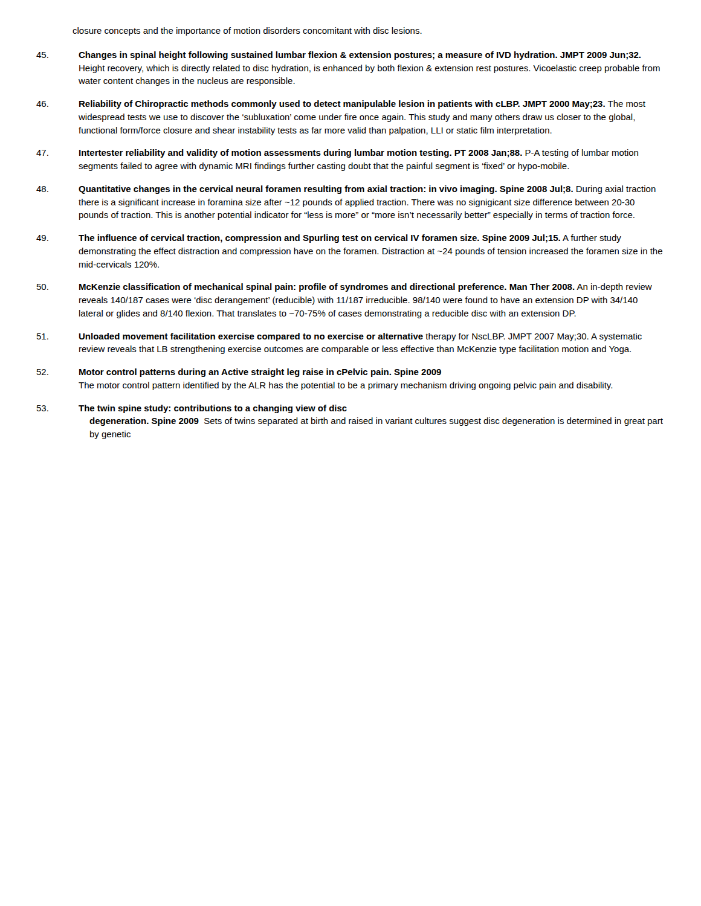closure concepts and the importance of motion disorders concomitant with disc lesions.
45. Changes in spinal height following sustained lumbar flexion & extension postures; a measure of IVD hydration. JMPT 2009 Jun;32. Height recovery, which is directly related to disc hydration, is enhanced by both flexion & extension rest postures. Vicoelastic creep probable from water content changes in the nucleus are responsible.
46. Reliability of Chiropractic methods commonly used to detect manipulable lesion in patients with cLBP. JMPT 2000 May;23. The most widespread tests we use to discover the ‘subluxation’ come under fire once again. This study and many others draw us closer to the global, functional form/force closure and shear instability tests as far more valid than palpation, LLI or static film interpretation.
47. Intertester reliability and validity of motion assessments during lumbar motion testing. PT 2008 Jan;88. P-A testing of lumbar motion segments failed to agree with dynamic MRI findings further casting doubt that the painful segment is ‘fixed’ or hypo-mobile.
48. Quantitative changes in the cervical neural foramen resulting from axial traction: in vivo imaging. Spine 2008 Jul;8. During axial traction there is a significant increase in foramina size after ~12 pounds of applied traction. There was no signigicant size difference between 20-30 pounds of traction. This is another potential indicator for “less is more” or “more isn’t necessarily better” especially in terms of traction force.
49. The influence of cervical traction, compression and Spurling test on cervical IV foramen size. Spine 2009 Jul;15. A further study demonstrating the effect distraction and compression have on the foramen. Distraction at ~24 pounds of tension increased the foramen size in the mid-cervicals 120%.
50. McKenzie classification of mechanical spinal pain: profile of syndromes and directional preference. Man Ther 2008. An in-depth review reveals 140/187 cases were ‘disc derangement’ (reducible) with 11/187 irreducible. 98/140 were found to have an extension DP with 34/140 lateral or glides and 8/140 flexion. That translates to ~70-75% of cases demonstrating a reducible disc with an extension DP.
51. Unloaded movement facilitation exercise compared to no exercise or alternative therapy for NscLBP. JMPT 2007 May;30. A systematic review reveals that LB strengthening exercise outcomes are comparable or less effective than McKenzie type facilitation motion and Yoga.
52. Motor control patterns during an Active straight leg raise in cPelvic pain. Spine 2009
The motor control pattern identified by the ALR has the potential to be a primary mechanism driving ongoing pelvic pain and disability.
53. The twin spine study: contributions to a changing view of disc
degeneration. Spine 2009 Sets of twins separated at birth and raised in variant cultures suggest disc degeneration is determined in great part by genetic